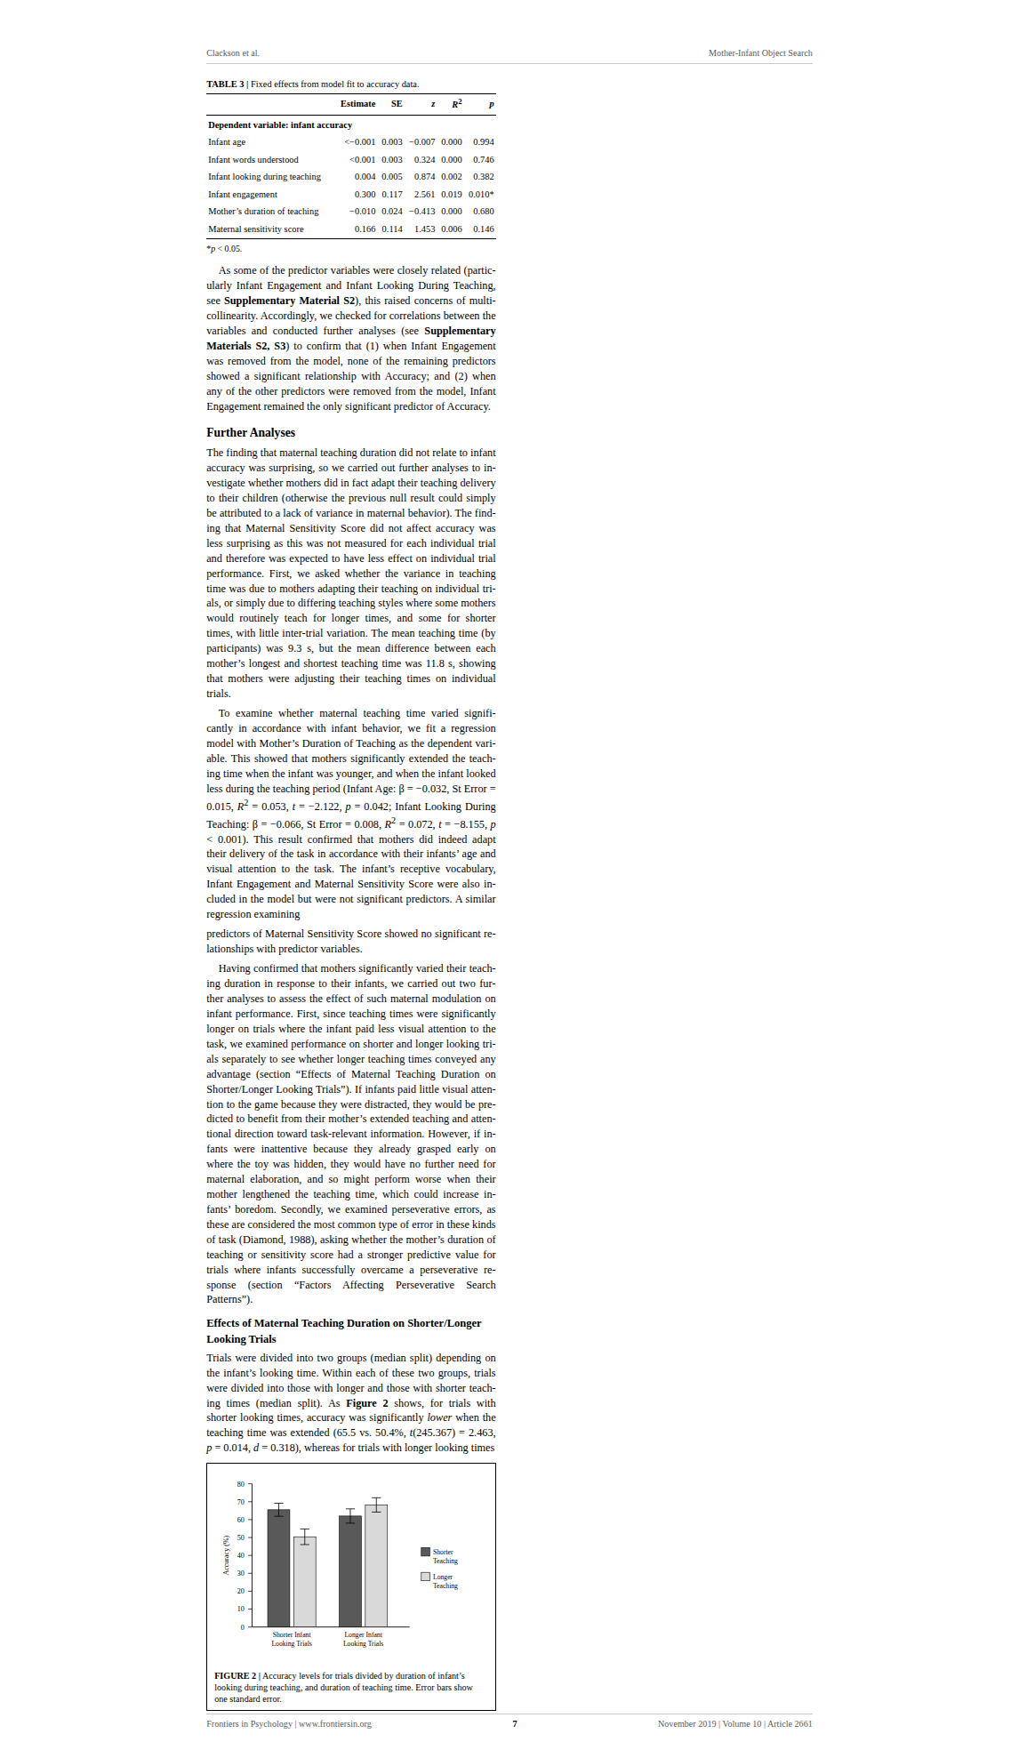Clackson et al.
Mother-Infant Object Search
TABLE 3 | Fixed effects from model fit to accuracy data.
| | Estimate | SE | z | R 2 | p |
| --- | --- | --- | --- | --- | --- |
| Dependent variable: infant accuracy |
| Infant age | <−0.001 | 0.003 | −0.007 | 0.000 | 0.994 |
| Infant words understood | <0.001 | 0.003 | 0.324 | 0.000 | 0.746 |
| Infant looking during teaching | 0.004 | 0.005 | 0.874 | 0.002 | 0.382 |
| Infant engagement | 0.300 | 0.117 | 2.561 | 0.019 | 0.010* |
| Mother’s duration of teaching | −0.010 | 0.024 | −0.413 | 0.000 | 0.680 |
| Maternal sensitivity score | 0.166 | 0.114 | 1.453 | 0.006 | 0.146 |
*p < 0.05.
As some of the predictor variables were closely related (particularly Infant Engagement and Infant Looking During Teaching, see Supplementary Material S2), this raised concerns of multicollinearity. Accordingly, we checked for correlations between the variables and conducted further analyses (see Supplementary Materials S2, S3) to confirm that (1) when Infant Engagement was removed from the model, none of the remaining predictors showed a significant relationship with Accuracy; and (2) when any of the other predictors were removed from the model, Infant Engagement remained the only significant predictor of Accuracy.
Further Analyses
The finding that maternal teaching duration did not relate to infant accuracy was surprising, so we carried out further analyses to investigate whether mothers did in fact adapt their teaching delivery to their children (otherwise the previous null result could simply be attributed to a lack of variance in maternal behavior). The finding that Maternal Sensitivity Score did not affect accuracy was less surprising as this was not measured for each individual trial and therefore was expected to have less effect on individual trial performance. First, we asked whether the variance in teaching time was due to mothers adapting their teaching on individual trials, or simply due to differing teaching styles where some mothers would routinely teach for longer times, and some for shorter times, with little inter-trial variation. The mean teaching time (by participants) was 9.3 s, but the mean difference between each mother’s longest and shortest teaching time was 11.8 s, showing that mothers were adjusting their teaching times on individual trials.
To examine whether maternal teaching time varied significantly in accordance with infant behavior, we fit a regression model with Mother’s Duration of Teaching as the dependent variable. This showed that mothers significantly extended the teaching time when the infant was younger, and when the infant looked less during the teaching period (Infant Age: β = −0.032, St Error = 0.015, R2 = 0.053, t = −2.122, p = 0.042; Infant Looking During Teaching: β = −0.066, St Error = 0.008, R2 = 0.072, t = −8.155, p < 0.001). This result confirmed that mothers did indeed adapt their delivery of the task in accordance with their infants’ age and visual attention to the task. The infant’s receptive vocabulary, Infant Engagement and Maternal Sensitivity Score were also included in the model but were not significant predictors. A similar regression examining
predictors of Maternal Sensitivity Score showed no significant relationships with predictor variables.
Having confirmed that mothers significantly varied their teaching duration in response to their infants, we carried out two further analyses to assess the effect of such maternal modulation on infant performance. First, since teaching times were significantly longer on trials where the infant paid less visual attention to the task, we examined performance on shorter and longer looking trials separately to see whether longer teaching times conveyed any advantage (section “Effects of Maternal Teaching Duration on Shorter/Longer Looking Trials”). If infants paid little visual attention to the game because they were distracted, they would be predicted to benefit from their mother’s extended teaching and attentional direction toward task-relevant information. However, if infants were inattentive because they already grasped early on where the toy was hidden, they would have no further need for maternal elaboration, and so might perform worse when their mother lengthened the teaching time, which could increase infants’ boredom. Secondly, we examined perseverative errors, as these are considered the most common type of error in these kinds of task (Diamond, 1988), asking whether the mother’s duration of teaching or sensitivity score had a stronger predictive value for trials where infants successfully overcame a perseverative response (section “Factors Affecting Perseverative Search Patterns”).
Effects of Maternal Teaching Duration on Shorter/Longer Looking Trials
Trials were divided into two groups (median split) depending on the infant’s looking time. Within each of these two groups, trials were divided into those with longer and those with shorter teaching times (median split). As Figure 2 shows, for trials with shorter looking times, accuracy was significantly lower when the teaching time was extended (65.5 vs. 50.4%, t(245.367) = 2.463, p = 0.014, d = 0.318), whereas for trials with longer looking times
0 10 20 30 40 50 60 70 80 Accuracy (%) Shorter Infant Looking Trials Longer Infant Looking Trials Shorter Teaching Longer Teaching
FIGURE 2 | Accuracy levels for trials divided by duration of infant’s looking during teaching, and duration of teaching time. Error bars show one standard error.
Frontiers in Psychology | www.frontiersin.org
7
November 2019 | Volume 10 | Article 2661